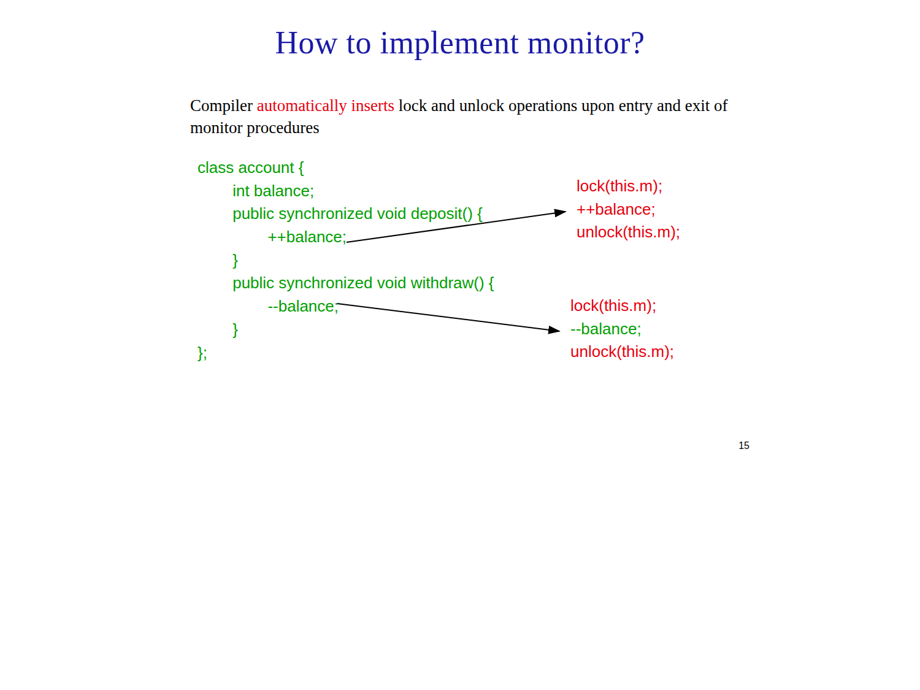How to implement monitor?
Compiler automatically inserts lock and unlock operations upon entry and exit of monitor procedures
class account { int balance; public synchronized void deposit() { ++balance; } public synchronized void withdraw() { --balance; } };
lock(this.m); ++balance; unlock(this.m);
lock(this.m); --balance; unlock(this.m);
15